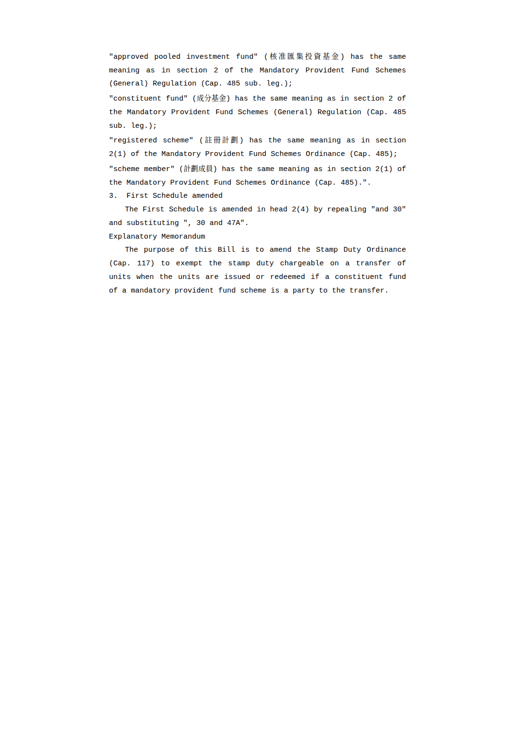"approved pooled investment fund" (核准匯集投資基金) has the same meaning as in section 2 of the Mandatory Provident Fund Schemes (General) Regulation (Cap. 485 sub. leg.);
"constituent fund" (成分基金) has the same meaning as in section 2 of the Mandatory Provident Fund Schemes (General) Regulation (Cap. 485 sub. leg.);
"registered scheme" (註冊計劃) has the same meaning as in section 2(1) of the Mandatory Provident Fund Schemes Ordinance (Cap. 485);
"scheme member" (計劃成員) has the same meaning as in section 2(1) of the Mandatory Provident Fund Schemes Ordinance (Cap. 485).".
3. First Schedule amended
The First Schedule is amended in head 2(4) by repealing "and 30" and substituting ", 30 and 47A".
Explanatory Memorandum
The purpose of this Bill is to amend the Stamp Duty Ordinance (Cap. 117) to exempt the stamp duty chargeable on a transfer of units when the units are issued or redeemed if a constituent fund of a mandatory provident fund scheme is a party to the transfer.